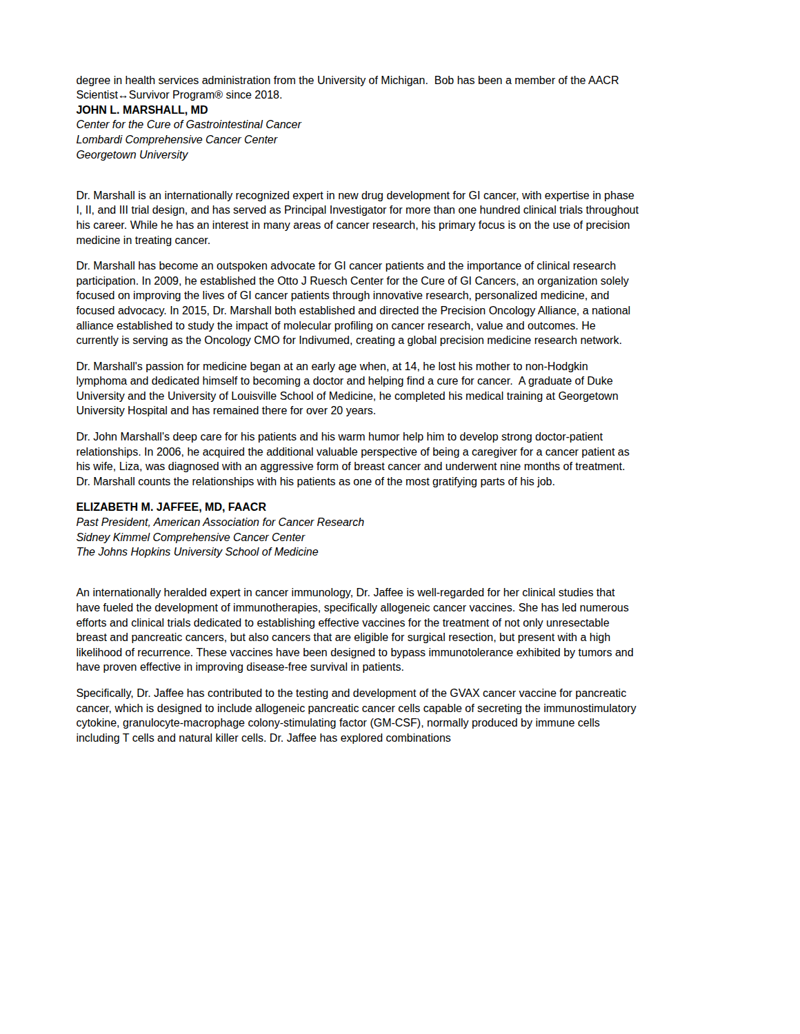degree in health services administration from the University of Michigan. Bob has been a member of the AACR Scientist↔Survivor Program® since 2018.
JOHN L. MARSHALL, MD
Center for the Cure of Gastrointestinal Cancer
Lombardi Comprehensive Cancer Center
Georgetown University
Dr. Marshall is an internationally recognized expert in new drug development for GI cancer, with expertise in phase I, II, and III trial design, and has served as Principal Investigator for more than one hundred clinical trials throughout his career. While he has an interest in many areas of cancer research, his primary focus is on the use of precision medicine in treating cancer.
Dr. Marshall has become an outspoken advocate for GI cancer patients and the importance of clinical research participation. In 2009, he established the Otto J Ruesch Center for the Cure of GI Cancers, an organization solely focused on improving the lives of GI cancer patients through innovative research, personalized medicine, and focused advocacy. In 2015, Dr. Marshall both established and directed the Precision Oncology Alliance, a national alliance established to study the impact of molecular profiling on cancer research, value and outcomes. He currently is serving as the Oncology CMO for Indivumed, creating a global precision medicine research network.
Dr. Marshall's passion for medicine began at an early age when, at 14, he lost his mother to non-Hodgkin lymphoma and dedicated himself to becoming a doctor and helping find a cure for cancer. A graduate of Duke University and the University of Louisville School of Medicine, he completed his medical training at Georgetown University Hospital and has remained there for over 20 years.
Dr. John Marshall's deep care for his patients and his warm humor help him to develop strong doctor-patient relationships. In 2006, he acquired the additional valuable perspective of being a caregiver for a cancer patient as his wife, Liza, was diagnosed with an aggressive form of breast cancer and underwent nine months of treatment. Dr. Marshall counts the relationships with his patients as one of the most gratifying parts of his job.
ELIZABETH M. JAFFEE, MD, FAACR
Past President, American Association for Cancer Research
Sidney Kimmel Comprehensive Cancer Center
The Johns Hopkins University School of Medicine
An internationally heralded expert in cancer immunology, Dr. Jaffee is well-regarded for her clinical studies that have fueled the development of immunotherapies, specifically allogeneic cancer vaccines. She has led numerous efforts and clinical trials dedicated to establishing effective vaccines for the treatment of not only unresectable breast and pancreatic cancers, but also cancers that are eligible for surgical resection, but present with a high likelihood of recurrence. These vaccines have been designed to bypass immunotolerance exhibited by tumors and have proven effective in improving disease-free survival in patients.
Specifically, Dr. Jaffee has contributed to the testing and development of the GVAX cancer vaccine for pancreatic cancer, which is designed to include allogeneic pancreatic cancer cells capable of secreting the immunostimulatory cytokine, granulocyte-macrophage colony-stimulating factor (GM-CSF), normally produced by immune cells including T cells and natural killer cells. Dr. Jaffee has explored combinations